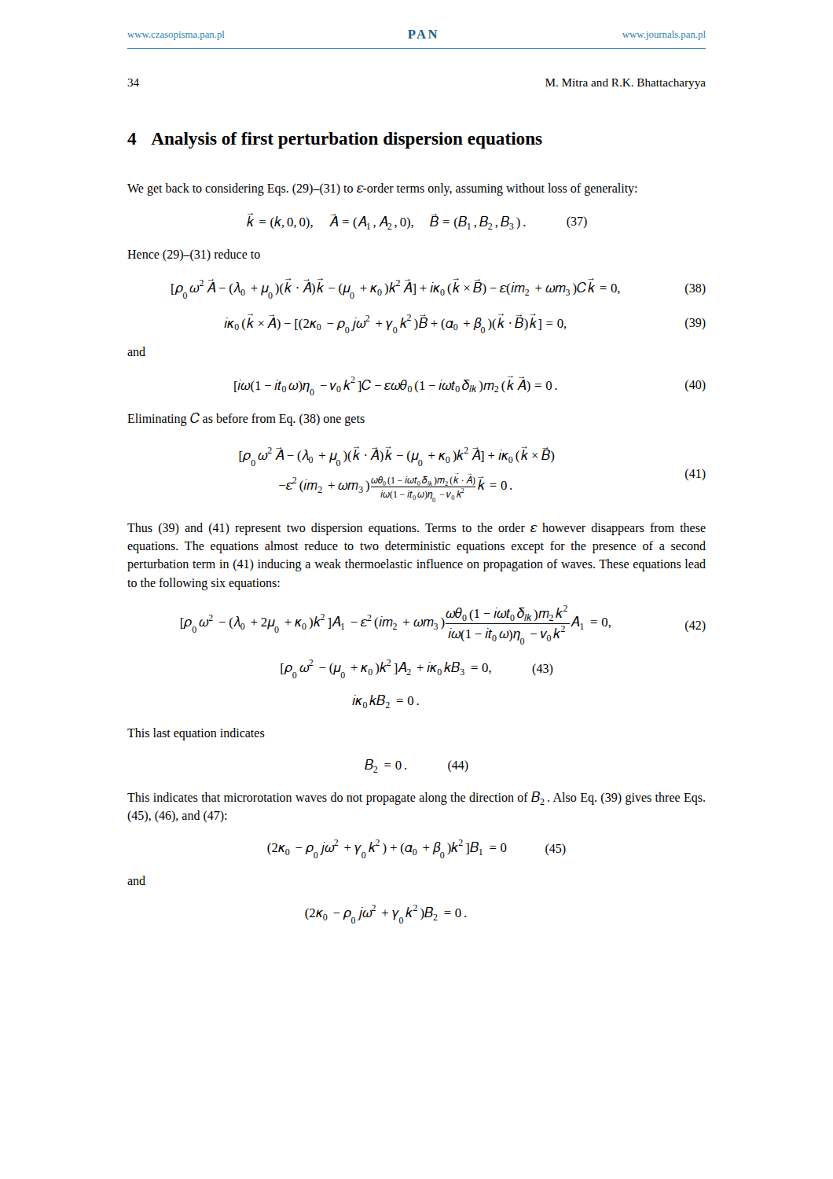www.czasopisma.pan.pl PAN www.journals.pan.pl
34 M. Mitra and R.K. Bhattacharyya
4 Analysis of first perturbation dispersion equations
We get back to considering Eqs. (29)–(31) to ε-order terms only, assuming without loss of generality:
k→ = (k,0,0) , A→ = (A1,A2,0) , B→ = (B1,B2,B3) . (37)
Hence (29)–(31) reduce to
[ ρ0ω2A→ − (λ0+μ0) (k→·A→) k→ − (μ0+κ0) k2A→ ] + iκ0 (k→×B→) − ε(im2+ωm3) Ck→ =0, (38)
iκ0 (k→×A→) − [ (2κ0−ρ0jω2+γ0k2) B→ + (α0+β0) (k→·B→) k→ ] =0, (39)
and
[ iω(1−it0ω)η0 − ν0k2 ] C − εωθ0 (1−iωt0δlk) m2 (k→A→) =0. (40)
Eliminating C as before from Eq. (38) one gets
[ ρ0ω2A→ − (λ0+μ0) (k→·A→) k→ − (μ0+κ0) k2A→ ] + iκ0 (k→×B→) −ε2 (im2+ωm3) ωθ0 (1−iωt0δlk) m2 (k→·A→) iω(1−it0ω)η0 − ν0k2 k→ =0. (41)
Thus (39) and (41) represent two dispersion equations. Terms to the order ε however disappears from these equations. The equations almost reduce to two deterministic equations except for the presence of a second perturbation term in (41) inducing a weak thermoelastic influence on propagation of waves. These equations lead to the following six equations:
[ ρ0ω2 − (λ0+2μ0+κ0) k2 ] A1 − ε2 (im2+ωm3) ωθ0 (1−iωt0δlk) m2k2 iω(1−it0ω)η0 − ν0k2 A1 =0, (42)
[ ρ0ω2 − (μ0+κ0) k2 ] A2 + iκ0kB3 =0, (43)
iκ0kB2 =0. (43a)
This last equation indicates
B2=0. (44)
This indicates that microrotation waves do not propagate along the direction of B2. Also Eq. (39) gives three Eqs. (45), (46), and (47):
(2κ0 − ρ0jω2 + γ0k2) + (α0+β0) k2 ] B1 =0 (45)
and
(2κ0 − ρ0jω2 + γ0k2) B2 =0. (45a)